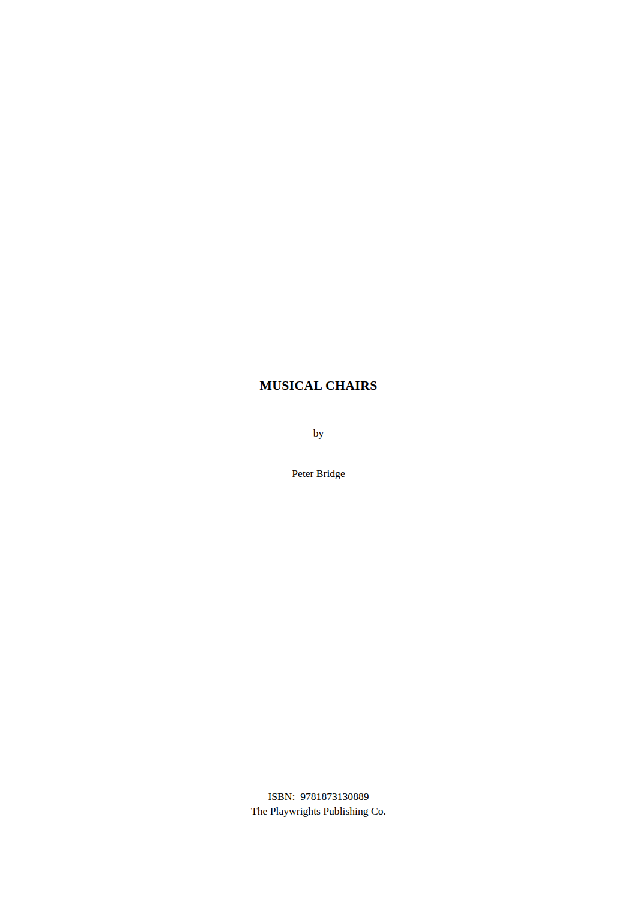Musical Chairs
by
Peter Bridge
ISBN: 9781873130889
The Playwrights Publishing Co.